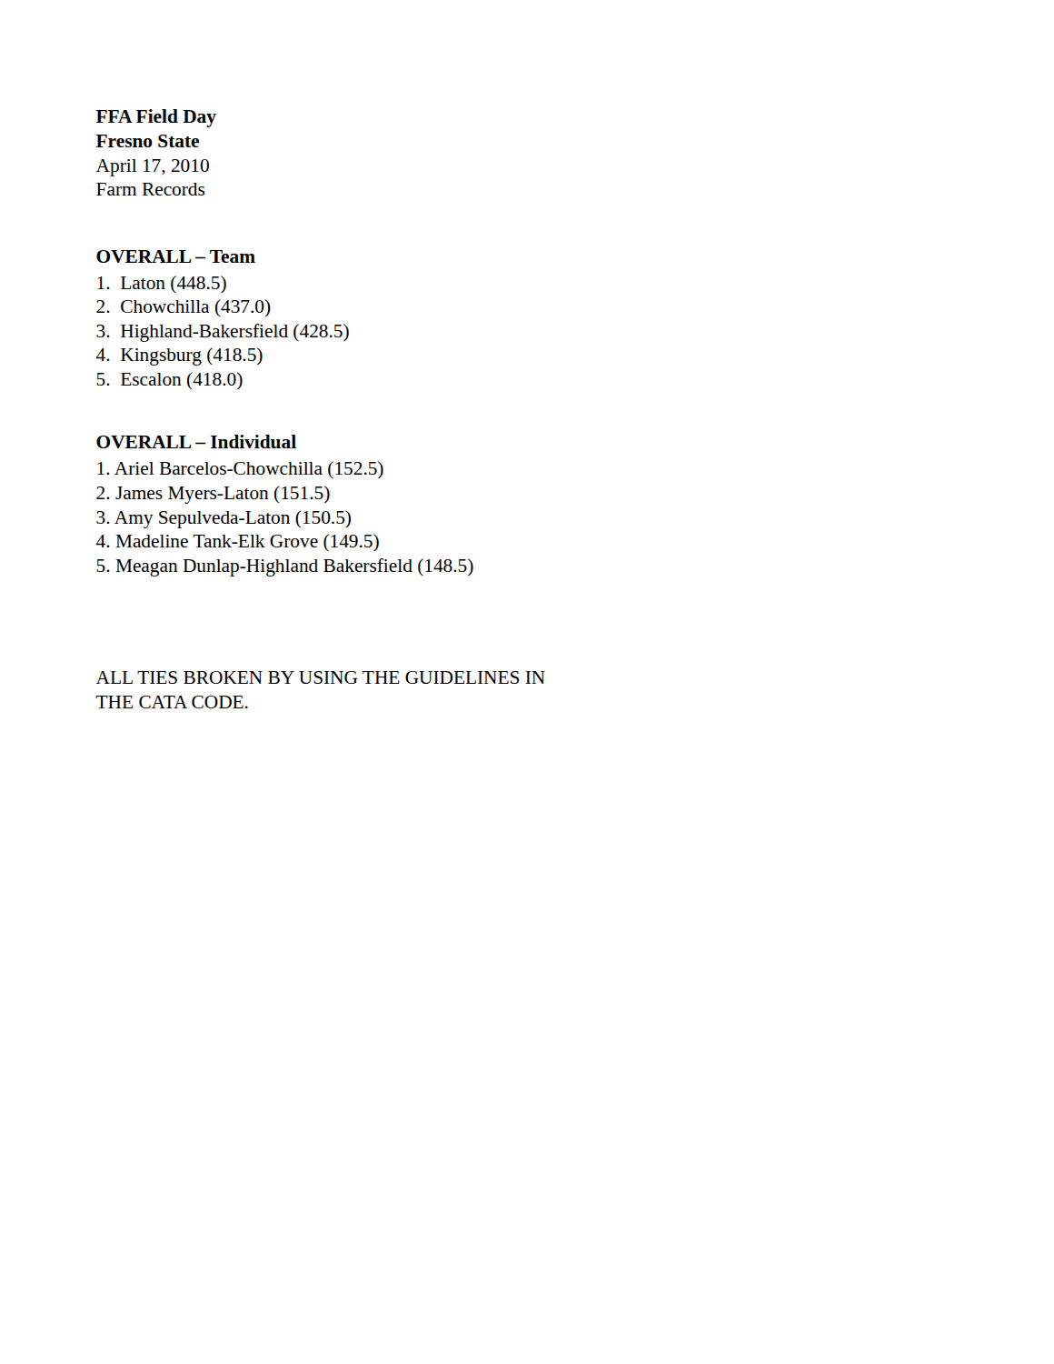FFA Field Day
Fresno State
April 17, 2010
Farm Records
OVERALL – Team
1. Laton (448.5)
2. Chowchilla (437.0)
3. Highland-Bakersfield (428.5)
4. Kingsburg (418.5)
5. Escalon (418.0)
OVERALL – Individual
1. Ariel Barcelos-Chowchilla (152.5)
2. James Myers-Laton (151.5)
3. Amy Sepulveda-Laton (150.5)
4. Madeline Tank-Elk Grove (149.5)
5. Meagan Dunlap-Highland Bakersfield (148.5)
ALL TIES BROKEN BY USING THE GUIDELINES IN
THE CATA CODE.